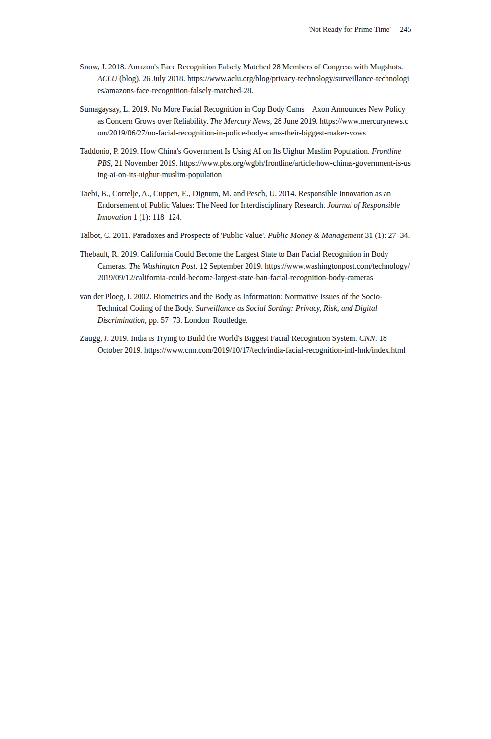'Not Ready for Prime Time'245
Snow, J. 2018. Amazon's Face Recognition Falsely Matched 28 Members of Congress with Mugshots. ACLU (blog). 26 July 2018. https://www.aclu.org/blog/privacy-technology/surveillance-technologies/amazons-face-recognition-falsely-matched-28.
Sumagaysay, L. 2019. No More Facial Recognition in Cop Body Cams – Axon Announces New Policy as Concern Grows over Reliability. The Mercury News, 28 June 2019. https://www.mercurynews.com/2019/06/27/no-facial-recognition-in-police-body-cams-their-biggest-maker-vows
Taddonio, P. 2019. How China's Government Is Using AI on Its Uighur Muslim Population. Frontline PBS, 21 November 2019. https://www.pbs.org/wgbh/frontline/article/how-chinas-government-is-using-ai-on-its-uighur-muslim-population
Taebi, B., Correlje, A., Cuppen, E., Dignum, M. and Pesch, U. 2014. Responsible Innovation as an Endorsement of Public Values: The Need for Interdisciplinary Research. Journal of Responsible Innovation 1 (1): 118–124.
Talbot, C. 2011. Paradoxes and Prospects of 'Public Value'. Public Money & Management 31 (1): 27–34.
Thebault, R. 2019. California Could Become the Largest State to Ban Facial Recognition in Body Cameras. The Washington Post, 12 September 2019. https://www.washingtonpost.com/technology/2019/09/12/california-could-become-largest-state-ban-facial-recognition-body-cameras
van der Ploeg, I. 2002. Biometrics and the Body as Information: Normative Issues of the Socio-Technical Coding of the Body. Surveillance as Social Sorting: Privacy, Risk, and Digital Discrimination, pp. 57–73. London: Routledge.
Zaugg, J. 2019. India is Trying to Build the World's Biggest Facial Recognition System. CNN. 18 October 2019. https://www.cnn.com/2019/10/17/tech/india-facial-recognition-intl-hnk/index.html